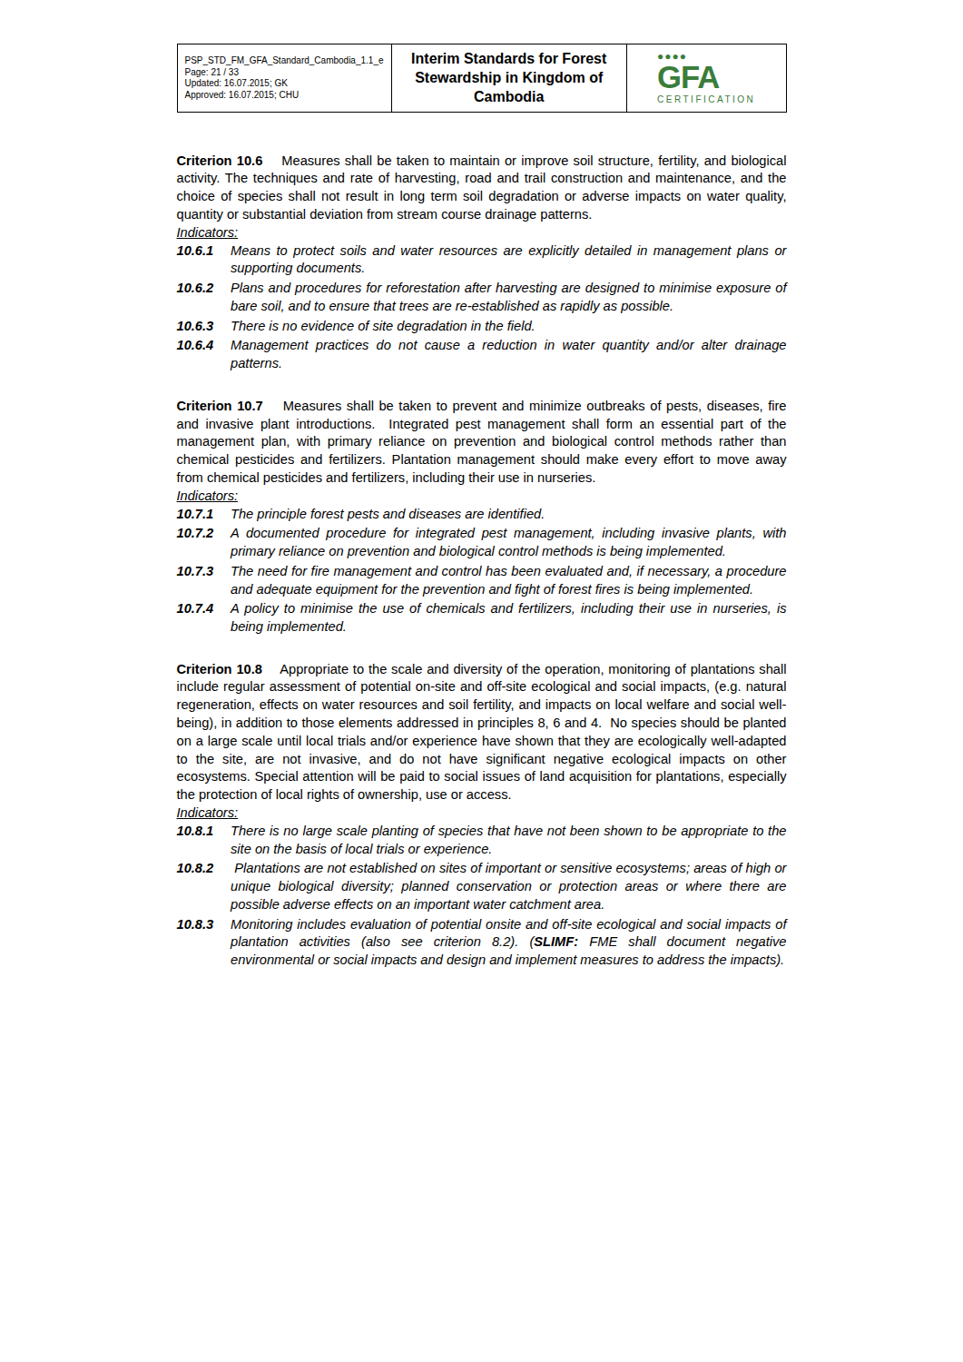| PSP_STD_FM_GFA_Standard_Cambodia_1.1_e Page: 21 / 33 Updated: 16.07.2015; GK Approved: 16.07.2015; CHU | Interim Standards for Forest Stewardship in Kingdom of Cambodia | ●●●● GFA CERTIFICATION |
Criterion 10.6 Measures shall be taken to maintain or improve soil structure, fertility, and biological activity. The techniques and rate of harvesting, road and trail construction and maintenance, and the choice of species shall not result in long term soil degradation or adverse impacts on water quality, quantity or substantial deviation from stream course drainage patterns.
Indicators:
10.6.1 Means to protect soils and water resources are explicitly detailed in management plans or supporting documents.
10.6.2 Plans and procedures for reforestation after harvesting are designed to minimise exposure of bare soil, and to ensure that trees are re-established as rapidly as possible.
10.6.3 There is no evidence of site degradation in the field.
10.6.4 Management practices do not cause a reduction in water quantity and/or alter drainage patterns.
Criterion 10.7 Measures shall be taken to prevent and minimize outbreaks of pests, diseases, fire and invasive plant introductions. Integrated pest management shall form an essential part of the management plan, with primary reliance on prevention and biological control methods rather than chemical pesticides and fertilizers. Plantation management should make every effort to move away from chemical pesticides and fertilizers, including their use in nurseries.
Indicators:
10.7.1 The principle forest pests and diseases are identified.
10.7.2 A documented procedure for integrated pest management, including invasive plants, with primary reliance on prevention and biological control methods is being implemented.
10.7.3 The need for fire management and control has been evaluated and, if necessary, a procedure and adequate equipment for the prevention and fight of forest fires is being implemented.
10.7.4 A policy to minimise the use of chemicals and fertilizers, including their use in nurseries, is being implemented.
Criterion 10.8 Appropriate to the scale and diversity of the operation, monitoring of plantations shall include regular assessment of potential on-site and off-site ecological and social impacts, (e.g. natural regeneration, effects on water resources and soil fertility, and impacts on local welfare and social well-being), in addition to those elements addressed in principles 8, 6 and 4. No species should be planted on a large scale until local trials and/or experience have shown that they are ecologically well-adapted to the site, are not invasive, and do not have significant negative ecological impacts on other ecosystems. Special attention will be paid to social issues of land acquisition for plantations, especially the protection of local rights of ownership, use or access.
Indicators:
10.8.1 There is no large scale planting of species that have not been shown to be appropriate to the site on the basis of local trials or experience.
10.8.2 Plantations are not established on sites of important or sensitive ecosystems; areas of high or unique biological diversity; planned conservation or protection areas or where there are possible adverse effects on an important water catchment area.
10.8.3 Monitoring includes evaluation of potential onsite and off-site ecological and social impacts of plantation activities (also see criterion 8.2). (SLIMF: FME shall document negative environmental or social impacts and design and implement measures to address the impacts).